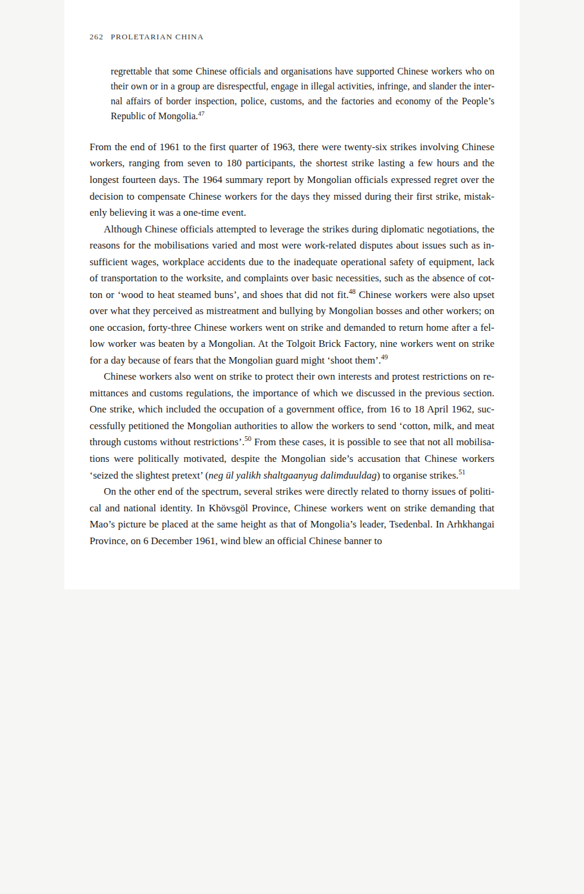262 PROLETARIAN CHINA
regrettable that some Chinese officials and organisations have supported Chinese workers who on their own or in a group are disrespectful, engage in illegal activities, infringe, and slander the internal affairs of border inspection, police, customs, and the factories and economy of the People’s Republic of Mongolia.47
From the end of 1961 to the first quarter of 1963, there were twenty-six strikes involving Chinese workers, ranging from seven to 180 participants, the shortest strike lasting a few hours and the longest fourteen days. The 1964 summary report by Mongolian officials expressed regret over the decision to compensate Chinese workers for the days they missed during their first strike, mistakenly believing it was a one-time event.
Although Chinese officials attempted to leverage the strikes during diplomatic negotiations, the reasons for the mobilisations varied and most were work-related disputes about issues such as insufficient wages, workplace accidents due to the inadequate operational safety of equipment, lack of transportation to the worksite, and complaints over basic necessities, such as the absence of cotton or ‘wood to heat steamed buns’, and shoes that did not fit.48 Chinese workers were also upset over what they perceived as mistreatment and bullying by Mongolian bosses and other workers; on one occasion, forty-three Chinese workers went on strike and demanded to return home after a fellow worker was beaten by a Mongolian. At the Tolgoit Brick Factory, nine workers went on strike for a day because of fears that the Mongolian guard might ‘shoot them’.49
Chinese workers also went on strike to protect their own interests and protest restrictions on remittances and customs regulations, the importance of which we discussed in the previous section. One strike, which included the occupation of a government office, from 16 to 18 April 1962, successfully petitioned the Mongolian authorities to allow the workers to send ‘cotton, milk, and meat through customs without restrictions’.50 From these cases, it is possible to see that not all mobilisations were politically motivated, despite the Mongolian side’s accusation that Chinese workers ‘seized the slightest pretext’ (neg ül yalikh shaltgaanyug dalimduuldag) to organise strikes.51
On the other end of the spectrum, several strikes were directly related to thorny issues of political and national identity. In Khövsgöl Province, Chinese workers went on strike demanding that Mao’s picture be placed at the same height as that of Mongolia’s leader, Tsedenbal. In Arhkhangai Province, on 6 December 1961, wind blew an official Chinese banner to